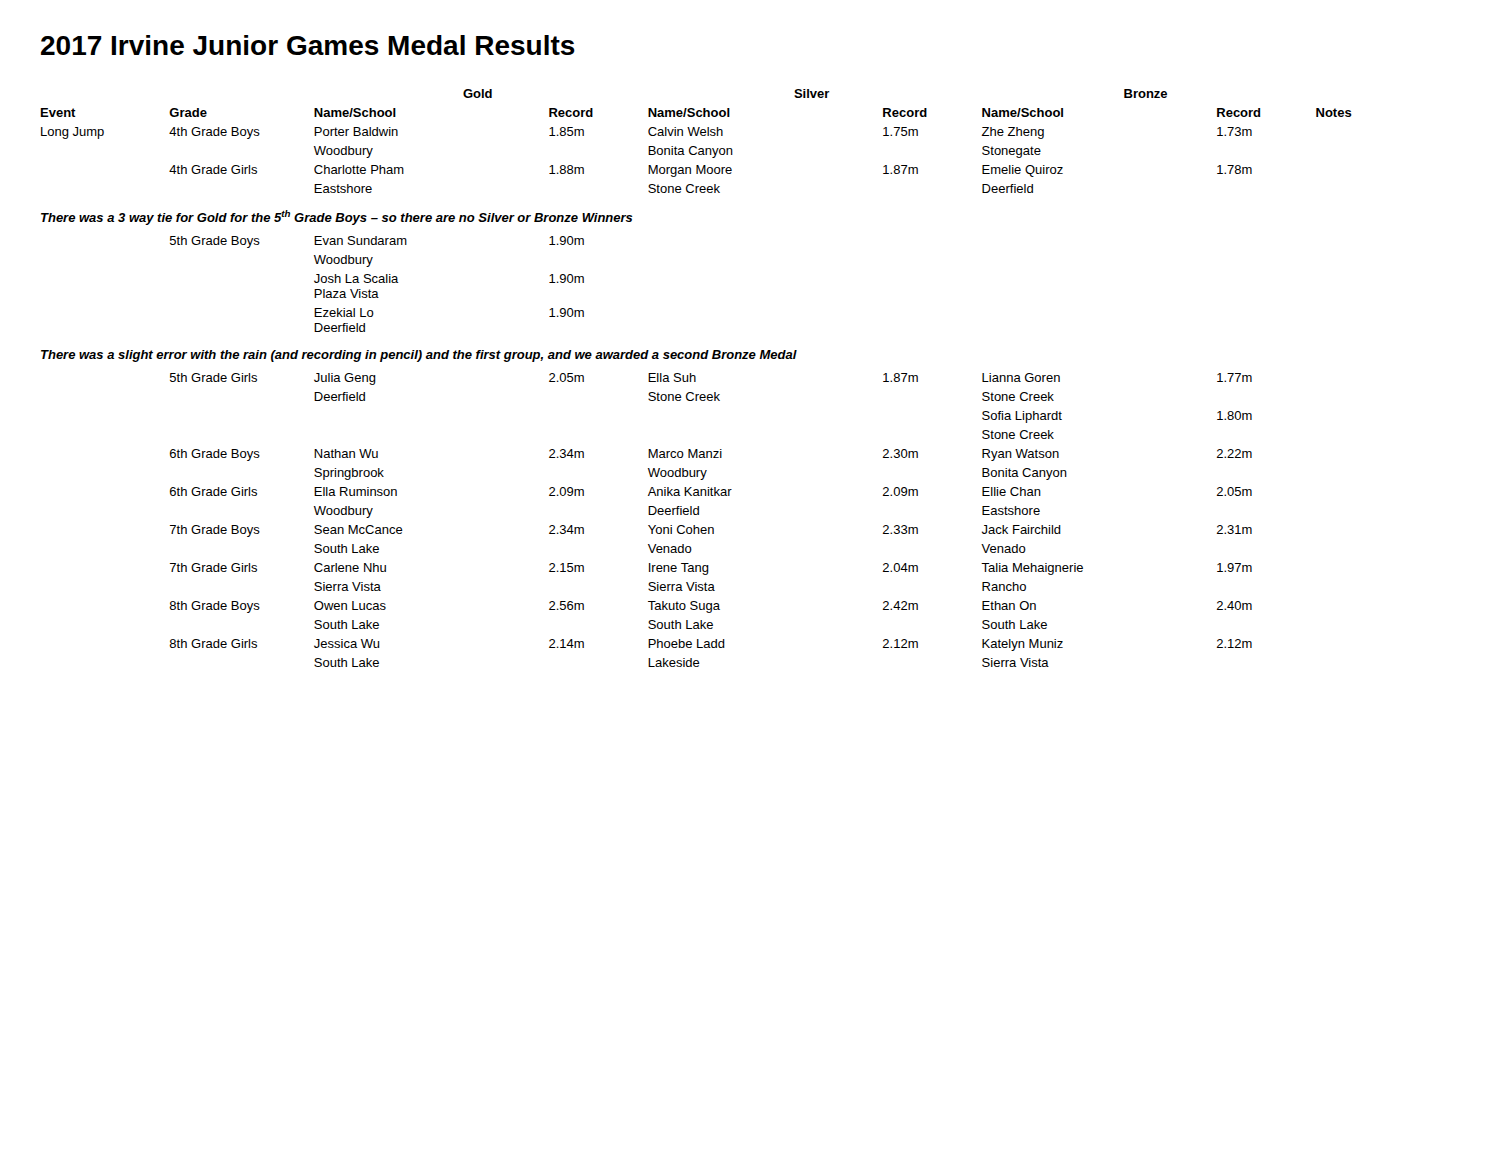2017 Irvine Junior Games Medal Results
| | | Gold | Silver | Bronze | |
| --- | --- | --- | --- | --- | --- |
| Event | Grade | Name/School | Record | Name/School | Record | Name/School | Record | Notes |
| Long Jump | 4th Grade Boys | Porter Baldwin | 1.85m | Calvin Welsh | 1.75m | Zhe Zheng | 1.73m | |
| | | Woodbury | | Bonita Canyon | | Stonegate | | |
| | 4th Grade Girls | Charlotte Pham | 1.88m | Morgan Moore | 1.87m | Emelie Quiroz | 1.78m | |
| | | Eastshore | | Stone Creek | | Deerfield | | |
| There was a 3 way tie for Gold for the 5 th Grade Boys – so there are no Silver or Bronze Winners |
| | 5th Grade Boys | Evan Sundaram | 1.90m | | | | | |
| | | Woodbury | | | | | | |
| | | Josh La Scalia Plaza Vista | 1.90m | | | | | |
| | | Ezekial Lo Deerfield | 1.90m | | | | | |
| There was a slight error with the rain (and recording in pencil) and the first group, and we awarded a second Bronze Medal |
| | 5th Grade Girls | Julia Geng | 2.05m | Ella Suh | 1.87m | Lianna Goren | 1.77m | |
| | | Deerfield | | Stone Creek | | Stone Creek | | |
| | | | | | | Sofia Liphardt | 1.80m | |
| | | | | | | Stone Creek | | |
| | 6th Grade Boys | Nathan Wu | 2.34m | Marco Manzi | 2.30m | Ryan Watson | 2.22m | |
| | | Springbrook | | Woodbury | | Bonita Canyon | | |
| | 6th Grade Girls | Ella Ruminson | 2.09m | Anika Kanitkar | 2.09m | Ellie Chan | 2.05m | |
| | | Woodbury | | Deerfield | | Eastshore | | |
| | 7th Grade Boys | Sean McCance | 2.34m | Yoni Cohen | 2.33m | Jack Fairchild | 2.31m | |
| | | South Lake | | Venado | | Venado | | |
| | 7th Grade Girls | Carlene Nhu | 2.15m | Irene Tang | 2.04m | Talia Mehaignerie | 1.97m | |
| | | Sierra Vista | | Sierra Vista | | Rancho | | |
| | 8th Grade Boys | Owen Lucas | 2.56m | Takuto Suga | 2.42m | Ethan On | 2.40m | |
| | | South Lake | | South Lake | | South Lake | | |
| | 8th Grade Girls | Jessica Wu | 2.14m | Phoebe Ladd | 2.12m | Katelyn Muniz | 2.12m | |
| | | South Lake | | Lakeside | | Sierra Vista | | |